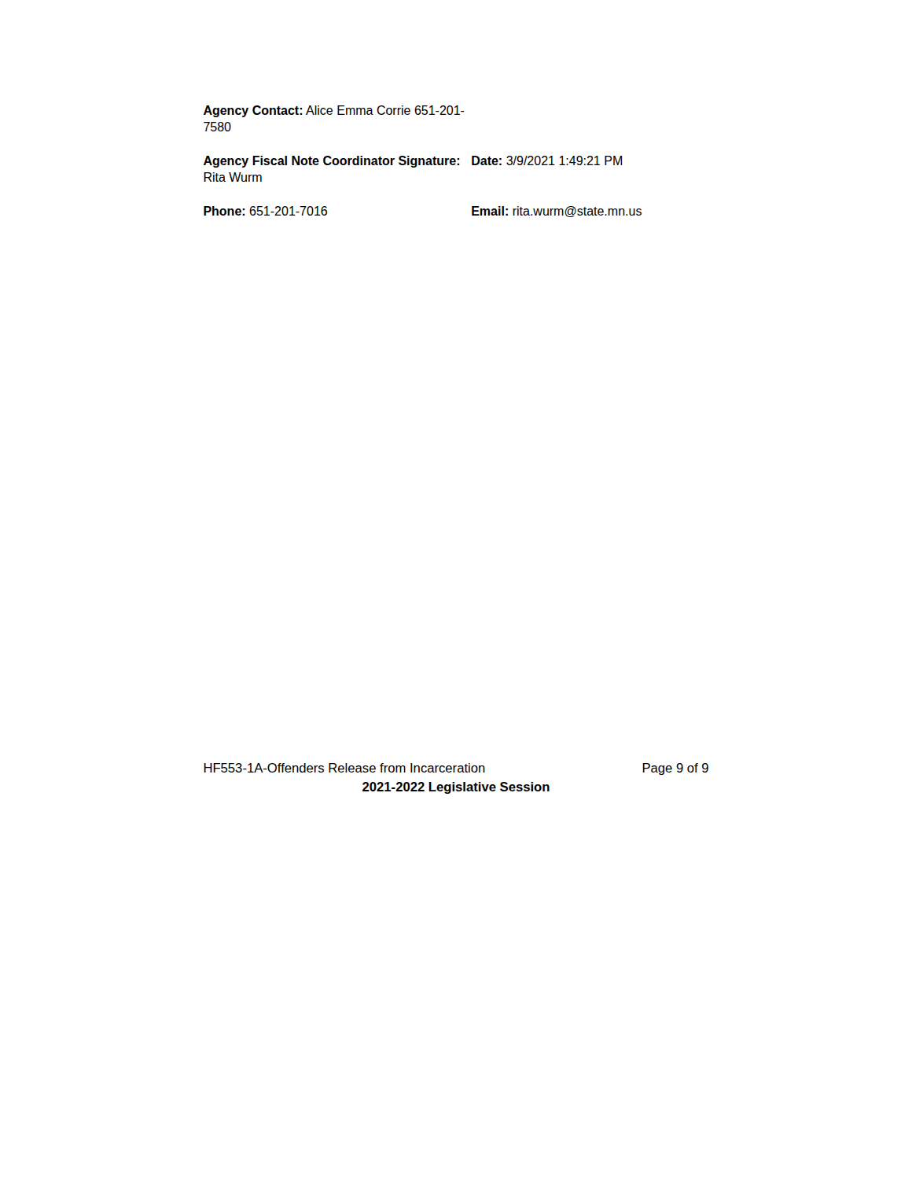Agency Contact: Alice Emma Corrie 651-201-7580
Agency Fiscal Note Coordinator Signature: Rita Wurm
Date: 3/9/2021 1:49:21 PM
Phone: 651-201-7016
Email: rita.wurm@state.mn.us
HF553-1A-Offenders Release from Incarceration
Page 9 of 9
2021-2022 Legislative Session